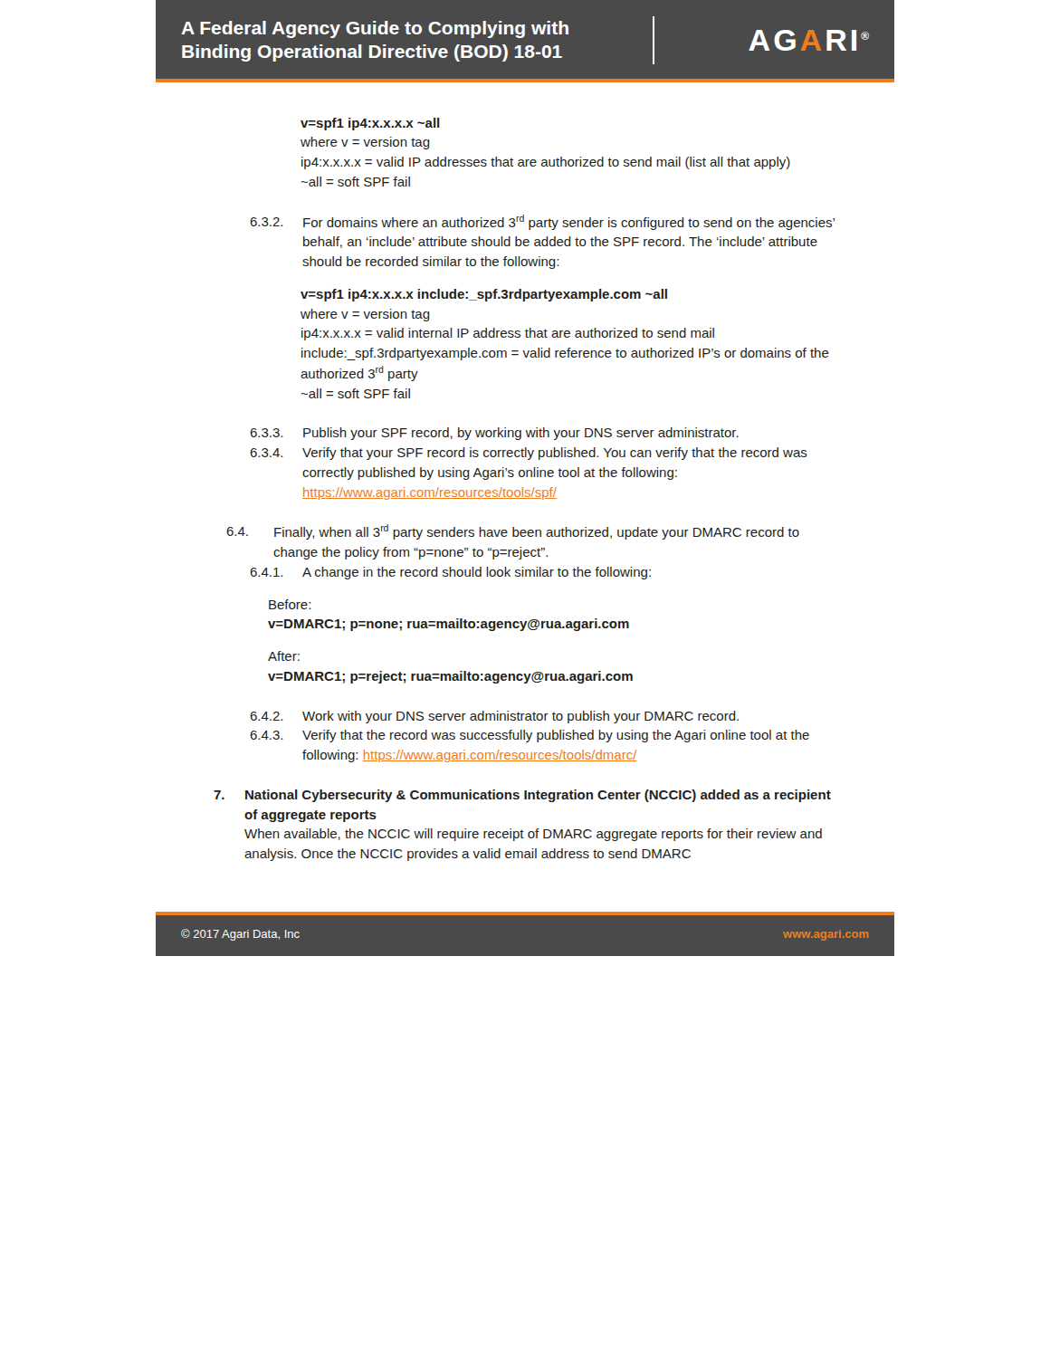A Federal Agency Guide to Complying with
Binding Operational Directive (BOD) 18-01
AGARI®
v=spf1 ip4:x.x.x.x ~all
where v = version tag
ip4:x.x.x.x = valid IP addresses that are authorized to send mail (list all that apply)
~all = soft SPF fail
6.3.2.
For domains where an authorized 3rd party sender is configured to send on the agencies’ behalf, an ‘include’ attribute should be added to the SPF record. The ‘include’ attribute should be recorded similar to the following:
v=spf1 ip4:x.x.x.x include:_spf.3rdpartyexample.com ~all
where v = version tag
ip4:x.x.x.x = valid internal IP address that are authorized to send mail
include:_spf.3rdpartyexample.com = valid reference to authorized IP’s or domains of the authorized 3rd party
~all = soft SPF fail
6.3.3.
Publish your SPF record, by working with your DNS server administrator.
6.3.4.
Verify that your SPF record is correctly published. You can verify that the record was correctly published by using Agari’s online tool at the following:
https://www.agari.com/resources/tools/spf/
6.4.
Finally, when all 3rd party senders have been authorized, update your DMARC record to change the policy from “p=none” to “p=reject”.
6.4.1.
A change in the record should look similar to the following:
Before:
v=DMARC1; p=none; rua=mailto:agency@rua.agari.com
After:
v=DMARC1; p=reject; rua=mailto:agency@rua.agari.com
6.4.2.
Work with your DNS server administrator to publish your DMARC record.
6.4.3.
Verify that the record was successfully published by using the Agari online tool at the following: https://www.agari.com/resources/tools/dmarc/
7.
National Cybersecurity & Communications Integration Center (NCCIC) added as a recipient of aggregate reports
When available, the NCCIC will require receipt of DMARC aggregate reports for their review and analysis. Once the NCCIC provides a valid email address to send DMARC
© 2017 Agari Data, Inc
www.agari.com